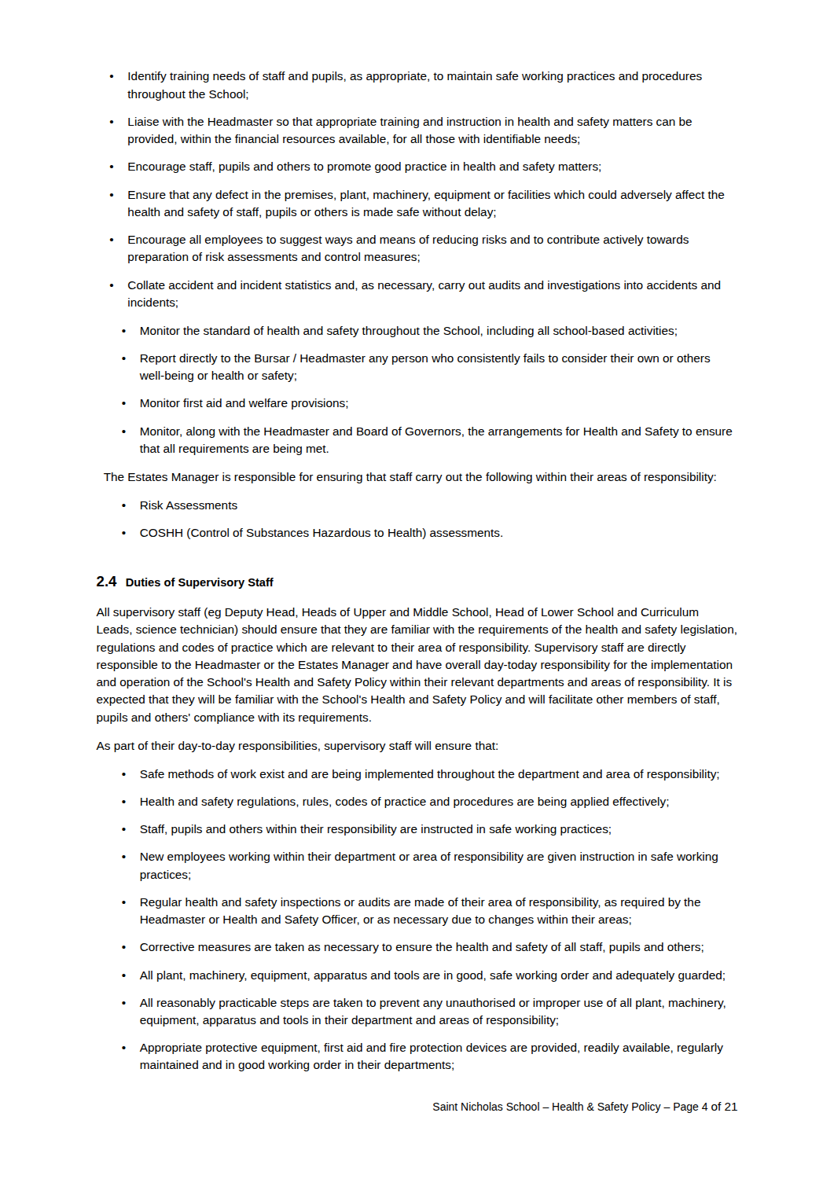Identify training needs of staff and pupils, as appropriate, to maintain safe working practices and procedures throughout the School;
Liaise with the Headmaster so that appropriate training and instruction in health and safety matters can be provided, within the financial resources available, for all those with identifiable needs;
Encourage staff, pupils and others to promote good practice in health and safety matters;
Ensure that any defect in the premises, plant, machinery, equipment or facilities which could adversely affect the health and safety of staff, pupils or others is made safe without delay;
Encourage all employees to suggest ways and means of reducing risks and to contribute actively towards preparation of risk assessments and control measures;
Collate accident and incident statistics and, as necessary, carry out audits and investigations into accidents and incidents;
Monitor the standard of health and safety throughout the School, including all school-based activities;
Report directly to the Bursar / Headmaster any person who consistently fails to consider their own or others well-being or health or safety;
Monitor first aid and welfare provisions;
Monitor, along with the Headmaster and Board of Governors, the arrangements for Health and Safety to ensure that all requirements are being met.
The Estates Manager is responsible for ensuring that staff carry out the following within their areas of responsibility:
Risk Assessments
COSHH (Control of Substances Hazardous to Health) assessments.
2.4 Duties of Supervisory Staff
All supervisory staff (eg Deputy Head, Heads of Upper and Middle School, Head of Lower School and Curriculum Leads, science technician) should ensure that they are familiar with the requirements of the health and safety legislation, regulations and codes of practice which are relevant to their area of responsibility. Supervisory staff are directly responsible to the Headmaster or the Estates Manager and have overall day-today responsibility for the implementation and operation of the School's Health and Safety Policy within their relevant departments and areas of responsibility. It is expected that they will be familiar with the School's Health and Safety Policy and will facilitate other members of staff, pupils and others' compliance with its requirements.
As part of their day-to-day responsibilities, supervisory staff will ensure that:
Safe methods of work exist and are being implemented throughout the department and area of responsibility;
Health and safety regulations, rules, codes of practice and procedures are being applied effectively;
Staff, pupils and others within their responsibility are instructed in safe working practices;
New employees working within their department or area of responsibility are given instruction in safe working practices;
Regular health and safety inspections or audits are made of their area of responsibility, as required by the Headmaster or Health and Safety Officer, or as necessary due to changes within their areas;
Corrective measures are taken as necessary to ensure the health and safety of all staff, pupils and others;
All plant, machinery, equipment, apparatus and tools are in good, safe working order and adequately guarded;
All reasonably practicable steps are taken to prevent any unauthorised or improper use of all plant, machinery, equipment, apparatus and tools in their department and areas of responsibility;
Appropriate protective equipment, first aid and fire protection devices are provided, readily available, regularly maintained and in good working order in their departments;
Saint Nicholas School – Health & Safety Policy – Page 4 of 21